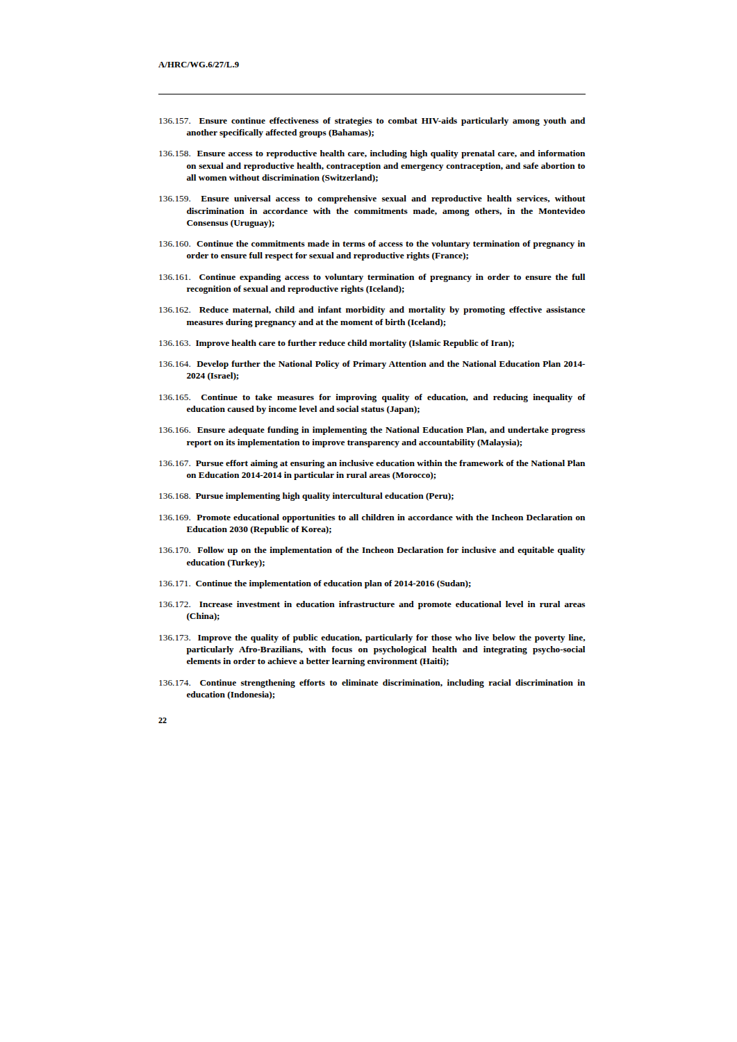A/HRC/WG.6/27/L.9
136.157. Ensure continue effectiveness of strategies to combat HIV-aids particularly among youth and another specifically affected groups (Bahamas);
136.158. Ensure access to reproductive health care, including high quality prenatal care, and information on sexual and reproductive health, contraception and emergency contraception, and safe abortion to all women without discrimination (Switzerland);
136.159. Ensure universal access to comprehensive sexual and reproductive health services, without discrimination in accordance with the commitments made, among others, in the Montevideo Consensus (Uruguay);
136.160. Continue the commitments made in terms of access to the voluntary termination of pregnancy in order to ensure full respect for sexual and reproductive rights (France);
136.161. Continue expanding access to voluntary termination of pregnancy in order to ensure the full recognition of sexual and reproductive rights (Iceland);
136.162. Reduce maternal, child and infant morbidity and mortality by promoting effective assistance measures during pregnancy and at the moment of birth (Iceland);
136.163. Improve health care to further reduce child mortality (Islamic Republic of Iran);
136.164. Develop further the National Policy of Primary Attention and the National Education Plan 2014-2024 (Israel);
136.165. Continue to take measures for improving quality of education, and reducing inequality of education caused by income level and social status (Japan);
136.166. Ensure adequate funding in implementing the National Education Plan, and undertake progress report on its implementation to improve transparency and accountability (Malaysia);
136.167. Pursue effort aiming at ensuring an inclusive education within the framework of the National Plan on Education 2014-2014 in particular in rural areas (Morocco);
136.168. Pursue implementing high quality intercultural education (Peru);
136.169. Promote educational opportunities to all children in accordance with the Incheon Declaration on Education 2030 (Republic of Korea);
136.170. Follow up on the implementation of the Incheon Declaration for inclusive and equitable quality education (Turkey);
136.171. Continue the implementation of education plan of 2014-2016 (Sudan);
136.172. Increase investment in education infrastructure and promote educational level in rural areas (China);
136.173. Improve the quality of public education, particularly for those who live below the poverty line, particularly Afro-Brazilians, with focus on psychological health and integrating psycho-social elements in order to achieve a better learning environment (Haiti);
136.174. Continue strengthening efforts to eliminate discrimination, including racial discrimination in education (Indonesia);
22